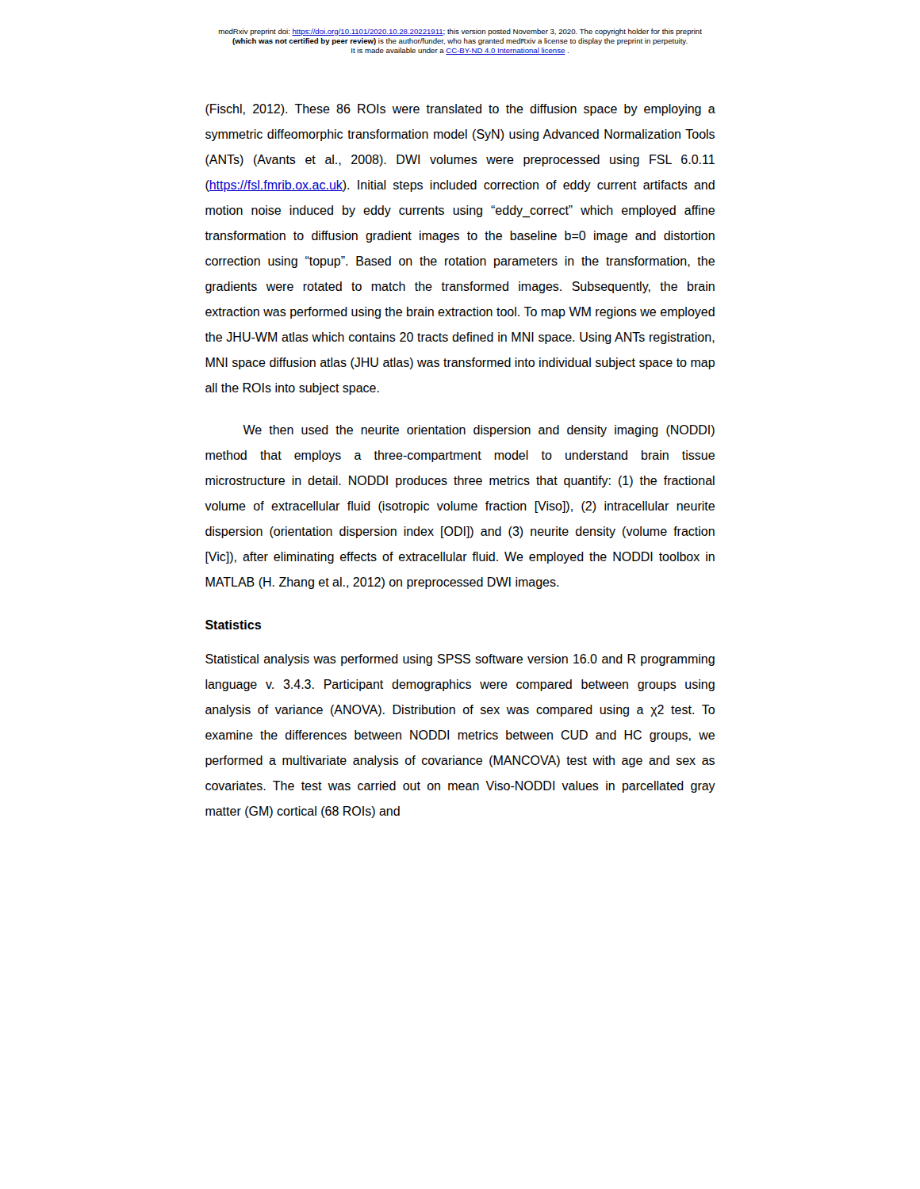medRxiv preprint doi: https://doi.org/10.1101/2020.10.28.20221911; this version posted November 3, 2020. The copyright holder for this preprint
(which was not certified by peer review) is the author/funder, who has granted medRxiv a license to display the preprint in perpetuity.
It is made available under a CC-BY-ND 4.0 International license .
(Fischl, 2012). These 86 ROIs were translated to the diffusion space by employing a symmetric diffeomorphic transformation model (SyN) using Advanced Normalization Tools (ANTs) (Avants et al., 2008). DWI volumes were preprocessed using FSL 6.0.11 (https://fsl.fmrib.ox.ac.uk). Initial steps included correction of eddy current artifacts and motion noise induced by eddy currents using “eddy_correct” which employed affine transformation to diffusion gradient images to the baseline b=0 image and distortion correction using “topup”. Based on the rotation parameters in the transformation, the gradients were rotated to match the transformed images. Subsequently, the brain extraction was performed using the brain extraction tool. To map WM regions we employed the JHU-WM atlas which contains 20 tracts defined in MNI space. Using ANTs registration, MNI space diffusion atlas (JHU atlas) was transformed into individual subject space to map all the ROIs into subject space.
We then used the neurite orientation dispersion and density imaging (NODDI) method that employs a three-compartment model to understand brain tissue microstructure in detail. NODDI produces three metrics that quantify: (1) the fractional volume of extracellular fluid (isotropic volume fraction [Viso]), (2) intracellular neurite dispersion (orientation dispersion index [ODI]) and (3) neurite density (volume fraction [Vic]), after eliminating effects of extracellular fluid. We employed the NODDI toolbox in MATLAB (H. Zhang et al., 2012) on preprocessed DWI images.
Statistics
Statistical analysis was performed using SPSS software version 16.0 and R programming language v. 3.4.3. Participant demographics were compared between groups using analysis of variance (ANOVA). Distribution of sex was compared using a χ2 test. To examine the differences between NODDI metrics between CUD and HC groups, we performed a multivariate analysis of covariance (MANCOVA) test with age and sex as covariates. The test was carried out on mean Viso-NODDI values in parcellated gray matter (GM) cortical (68 ROIs) and